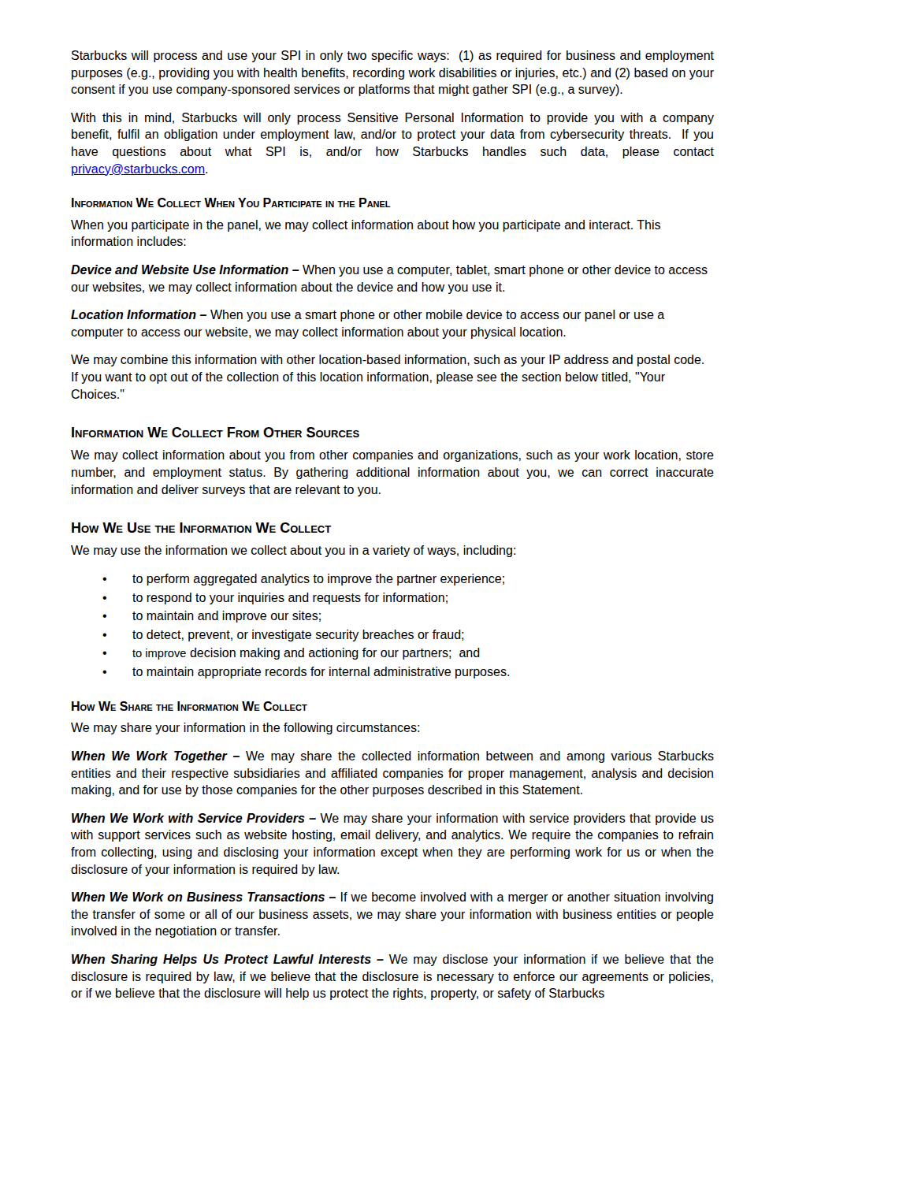Starbucks will process and use your SPI in only two specific ways: (1) as required for business and employment purposes (e.g., providing you with health benefits, recording work disabilities or injuries, etc.) and (2) based on your consent if you use company-sponsored services or platforms that might gather SPI (e.g., a survey).
With this in mind, Starbucks will only process Sensitive Personal Information to provide you with a company benefit, fulfil an obligation under employment law, and/or to protect your data from cybersecurity threats. If you have questions about what SPI is, and/or how Starbucks handles such data, please contact privacy@starbucks.com.
Information We Collect When You Participate in the Panel
When you participate in the panel, we may collect information about how you participate and interact. This information includes:
Device and Website Use Information – When you use a computer, tablet, smart phone or other device to access our websites, we may collect information about the device and how you use it.
Location Information – When you use a smart phone or other mobile device to access our panel or use a computer to access our website, we may collect information about your physical location.
We may combine this information with other location-based information, such as your IP address and postal code. If you want to opt out of the collection of this location information, please see the section below titled, "Your Choices."
Information We Collect From Other Sources
We may collect information about you from other companies and organizations, such as your work location, store number, and employment status. By gathering additional information about you, we can correct inaccurate information and deliver surveys that are relevant to you.
How We Use the Information We Collect
We may use the information we collect about you in a variety of ways, including:
to perform aggregated analytics to improve the partner experience;
to respond to your inquiries and requests for information;
to maintain and improve our sites;
to detect, prevent, or investigate security breaches or fraud;
to improve decision making and actioning for our partners; and
to maintain appropriate records for internal administrative purposes.
How We Share the Information We Collect
We may share your information in the following circumstances:
When We Work Together – We may share the collected information between and among various Starbucks entities and their respective subsidiaries and affiliated companies for proper management, analysis and decision making, and for use by those companies for the other purposes described in this Statement.
When We Work with Service Providers – We may share your information with service providers that provide us with support services such as website hosting, email delivery, and analytics. We require the companies to refrain from collecting, using and disclosing your information except when they are performing work for us or when the disclosure of your information is required by law.
When We Work on Business Transactions – If we become involved with a merger or another situation involving the transfer of some or all of our business assets, we may share your information with business entities or people involved in the negotiation or transfer.
When Sharing Helps Us Protect Lawful Interests – We may disclose your information if we believe that the disclosure is required by law, if we believe that the disclosure is necessary to enforce our agreements or policies, or if we believe that the disclosure will help us protect the rights, property, or safety of Starbucks